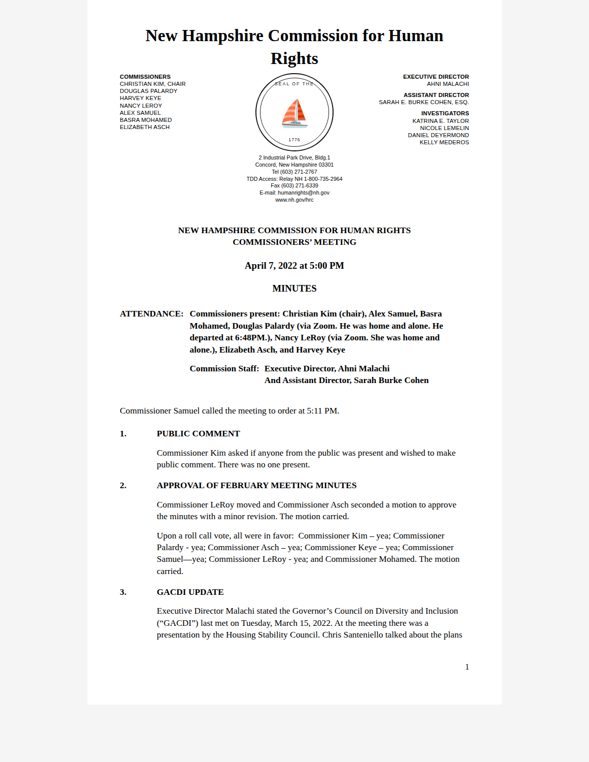New Hampshire Commission for Human Rights
Commissioners
Christian Kim, Chair
Douglas Palardy
Harvey Keye
Nancy LeRoy
Alex Samuel
Basra Mohamed
Elizabeth Asch
SEAL OF THE
⛵
1776
Executive Director
Ahni Malachi
Assistant Director
Sarah E. Burke Cohen, Esq.
Investigators
Katrina E. Taylor
Nicole Lemelin
Daniel Deyermond
Kelly Mederos
2 Industrial Park Drive, Bldg.1
Concord, New Hampshire 03301
Tel (603) 271-2767
TDD Access: Relay NH 1-800-735-2964
Fax (603) 271-6339
E-mail: humanrights@nh.gov
www.nh.gov/hrc
NEW HAMPSHIRE COMMISSION FOR HUMAN RIGHTS
COMMISSIONERS’ MEETING
April 7, 2022 at 5:00 PM
MINUTES
| ATTENDANCE: | Commissioners present: Christian Kim (chair), Alex Samuel, Basra Mohamed, Douglas Palardy (via Zoom. He was home and alone. He departed at 6:48PM.), Nancy LeRoy (via Zoom. She was home and alone.), Elizabeth Asch, and Harvey Keye Commission Staff: Executive Director, Ahni Malachi And Assistant Director, Sarah Burke Cohen |
Commissioner Samuel called the meeting to order at 5:11 PM.
1. Public Comment
Commissioner Kim asked if anyone from the public was present and wished to make public comment. There was no one present.
2. Approval of February Meeting Minutes
Commissioner LeRoy moved and Commissioner Asch seconded a motion to approve the minutes with a minor revision. The motion carried.
Upon a roll call vote, all were in favor: Commissioner Kim – yea; Commissioner Palardy - yea; Commissioner Asch – yea; Commissioner Keye – yea; Commissioner Samuel—yea; Commissioner LeRoy - yea; and Commissioner Mohamed. The motion carried.
3. GACDI Update
Executive Director Malachi stated the Governor’s Council on Diversity and Inclusion (“GACDI”) last met on Tuesday, March 15, 2022. At the meeting there was a presentation by the Housing Stability Council. Chris Santeniello talked about the plans
1